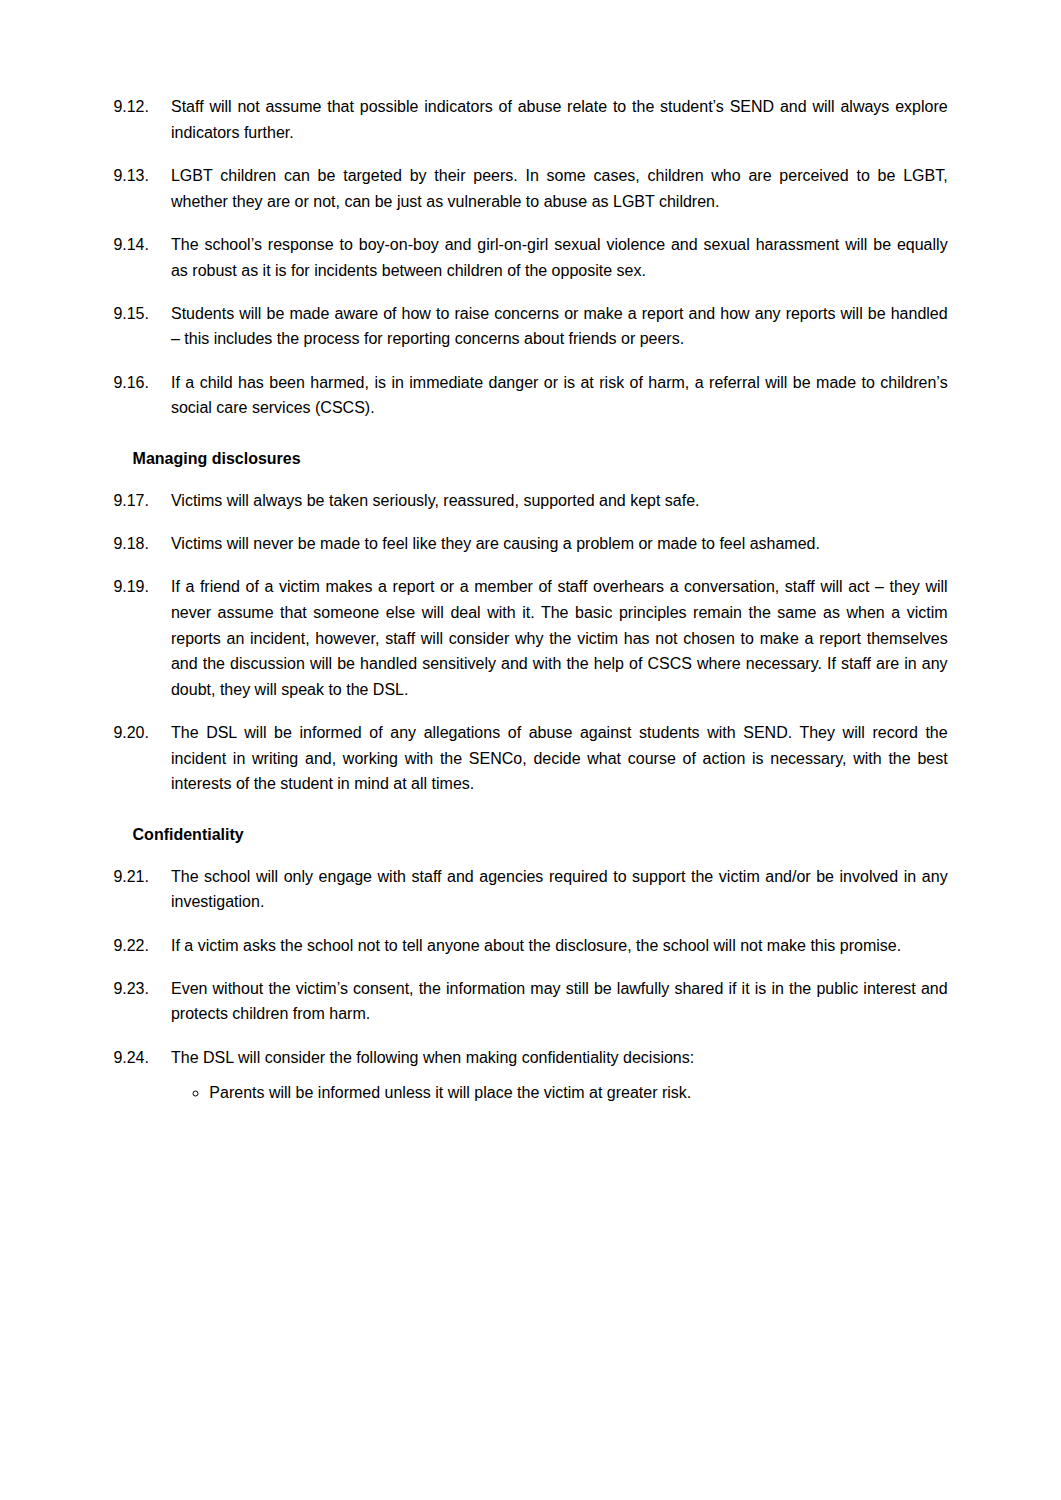9.12. Staff will not assume that possible indicators of abuse relate to the student’s SEND and will always explore indicators further.
9.13. LGBT children can be targeted by their peers. In some cases, children who are perceived to be LGBT, whether they are or not, can be just as vulnerable to abuse as LGBT children.
9.14. The school’s response to boy-on-boy and girl-on-girl sexual violence and sexual harassment will be equally as robust as it is for incidents between children of the opposite sex.
9.15. Students will be made aware of how to raise concerns or make a report and how any reports will be handled – this includes the process for reporting concerns about friends or peers.
9.16. If a child has been harmed, is in immediate danger or is at risk of harm, a referral will be made to children’s social care services (CSCS).
Managing disclosures
9.17. Victims will always be taken seriously, reassured, supported and kept safe.
9.18. Victims will never be made to feel like they are causing a problem or made to feel ashamed.
9.19. If a friend of a victim makes a report or a member of staff overhears a conversation, staff will act – they will never assume that someone else will deal with it. The basic principles remain the same as when a victim reports an incident, however, staff will consider why the victim has not chosen to make a report themselves and the discussion will be handled sensitively and with the help of CSCS where necessary. If staff are in any doubt, they will speak to the DSL.
9.20. The DSL will be informed of any allegations of abuse against students with SEND. They will record the incident in writing and, working with the SENCo, decide what course of action is necessary, with the best interests of the student in mind at all times.
Confidentiality
9.21. The school will only engage with staff and agencies required to support the victim and/or be involved in any investigation.
9.22. If a victim asks the school not to tell anyone about the disclosure, the school will not make this promise.
9.23. Even without the victim’s consent, the information may still be lawfully shared if it is in the public interest and protects children from harm.
9.24. The DSL will consider the following when making confidentiality decisions:
Parents will be informed unless it will place the victim at greater risk.